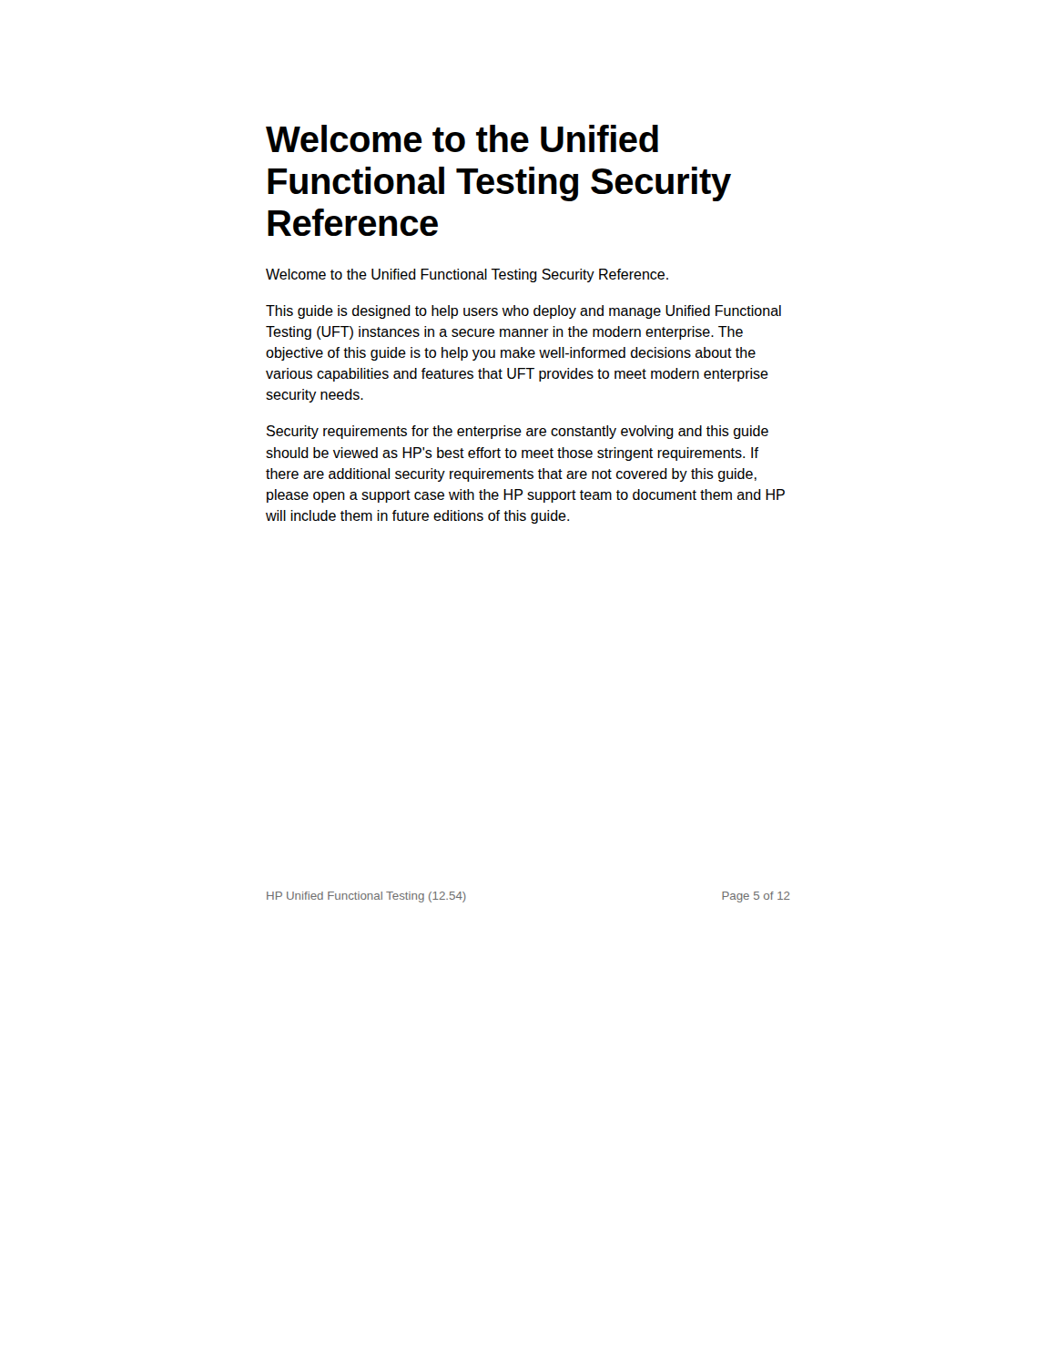Welcome to the Unified Functional Testing Security Reference
Welcome to the Unified Functional Testing Security Reference.
This guide is designed to help users who deploy and manage Unified Functional Testing (UFT) instances in a secure manner in the modern enterprise. The objective of this guide is to help you make well-informed decisions about the various capabilities and features that UFT provides to meet modern enterprise security needs.
Security requirements for the enterprise are constantly evolving and this guide should be viewed as HP's best effort to meet those stringent requirements. If there are additional security requirements that are not covered by this guide, please open a support case with the HP support team to document them and HP will include them in future editions of this guide.
HP Unified Functional Testing (12.54) Page 5 of 12